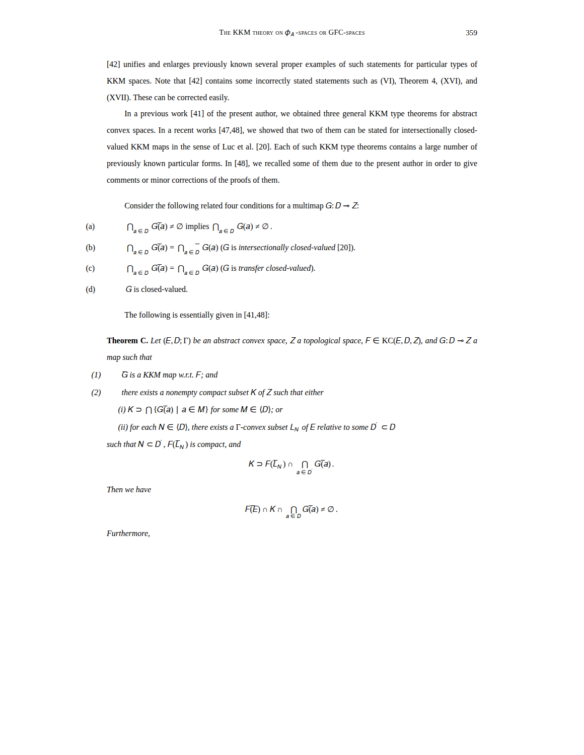The KKM theory on ϕA-spaces or GFC-spaces 359
[42] unifies and enlarges previously known several proper examples of such statements for particular types of KKM spaces. Note that [42] contains some incorrectly stated statements such as (VI), Theorem 4, (XVI), and (XVII). These can be corrected easily.
In a previous work [41] of the present author, we obtained three general KKM type theorems for abstract convex spaces. In a recent works [47,48], we showed that two of them can be stated for intersectionally closed-valued KKM maps in the sense of Luc et al. [20]. Each of such KKM type theorems contains a large number of previously known particular forms. In [48], we recalled some of them due to the present author in order to give comments or minor corrections of the proofs of them.
Consider the following related four conditions for a multimap G:D⊸Z:
(a) ⋂a∈D G(a)¯ ≠∅ implies ⋂a∈D G(a) ≠∅.
(b) ⋂a∈D G(a)¯ = ⋂a∈DG(a)¯ (G is intersectionally closed-valued [20]).
(c) ⋂a∈D G(a)¯ = ⋂a∈D G(a) (G is transfer closed-valued).
(d) G is closed-valued.
The following is essentially given in [41,48]:
Theorem C. Let (E,D;Γ) be an abstract convex space, Z a topological space, F∈KC(E,D,Z), and G:D⊸Z a map such that
(1) G¯ is a KKM map w.r.t. F; and
(2) there exists a nonempty compact subset K of Z such that either
(i) K⊃⋂{G(a)¯∣a∈M} for some M∈⟨D⟩; or
(ii) for each N∈⟨D⟩, there exists a Γ-convex subset LN of E relative to some D′⊂D
such that N⊂D′, F(LN)¯ is compact, and
K⊃ F(LN)¯ ∩ ⋂a∈D′ G(a)¯ .
Then we have
F(E)¯ ∩K∩ ⋂a∈D G(a)¯ ≠∅.
Furthermore,